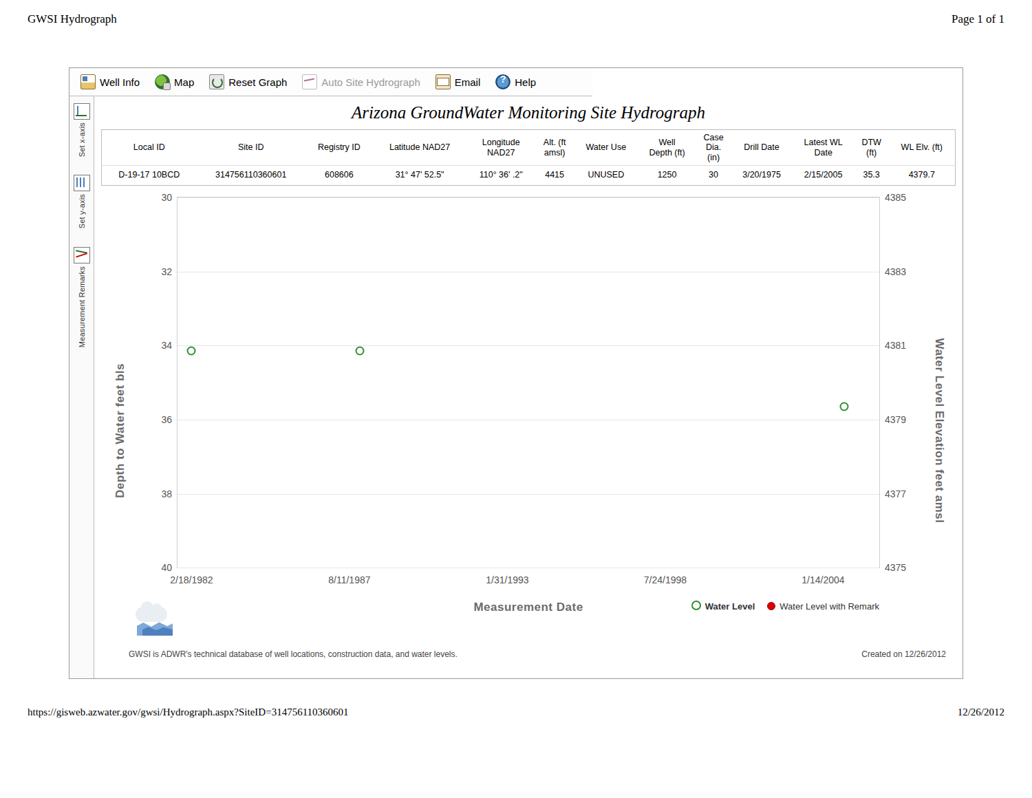GWSI Hydrograph
Page 1 of 1
Well Info
Map
Reset Graph
Auto Site Hydrograph
Email
Help
Set x-axis
Set y-axis
Measurement Remarks
Arizona GroundWater Monitoring Site Hydrograph
| Local ID | Site ID | Registry ID | Latitude NAD27 | Longitude NAD27 | Alt. (ft amsl) | Water Use | Well Depth (ft) | Case Dia. (in) | Drill Date | Latest WL Date | DTW (ft) | WL Elv. (ft) |
| --- | --- | --- | --- | --- | --- | --- | --- | --- | --- | --- | --- | --- |
| D-19-17 10BCD | 314756110360601 | 608606 | 31° 47' 52.5" | 110° 36' .2" | 4415 | UNUSED | 1250 | 30 | 3/20/1975 | 2/15/2005 | 35.3 | 4379.7 |
Depth to Water feet bls
Water Level Elevation feet amsl
30
32
34
36
38
40
4385
4383
4381
4379
4377
4375
2/18/1982
8/11/1987
1/31/1993
7/24/1998
1/14/2004
Measurement Date
Water Level Water Level with Remark
GWSI is ADWR's technical database of well locations, construction data, and water levels.
Created on 12/26/2012
https://gisweb.azwater.gov/gwsi/Hydrograph.aspx?SiteID=314756110360601
12/26/2012